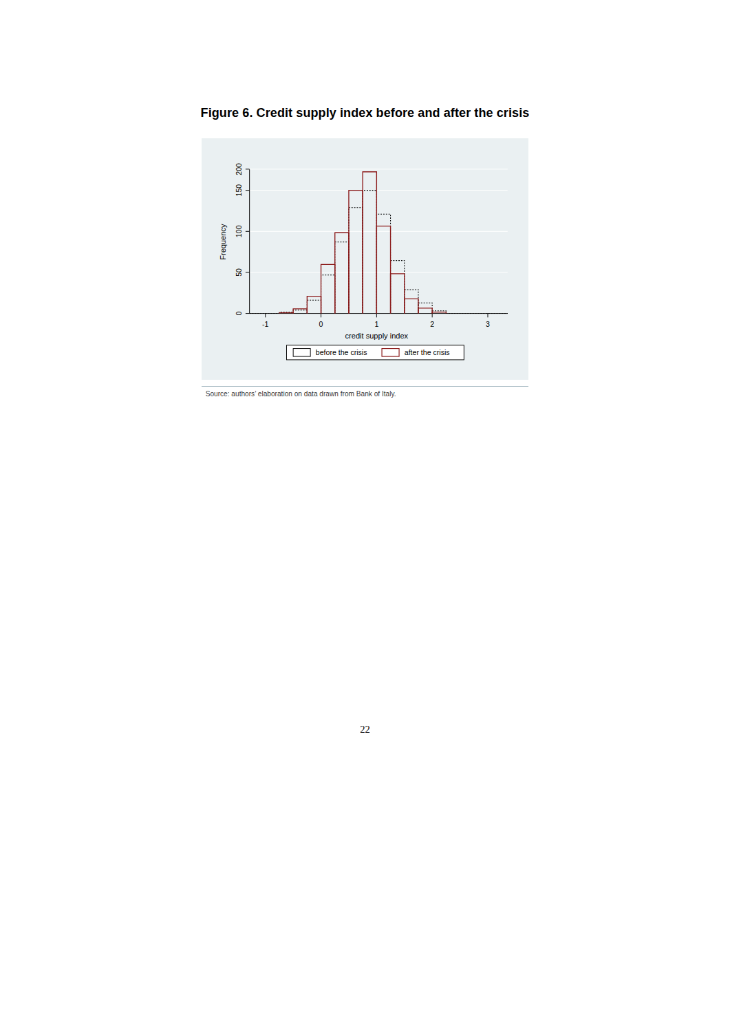Figure 6. Credit supply index before and after the crisis
0 50 100 150 200 Frequency -1 0 1 2 3 credit supply index before the crisis after the crisis
Source: authors’ elaboration on data drawn from Bank of Italy.
22